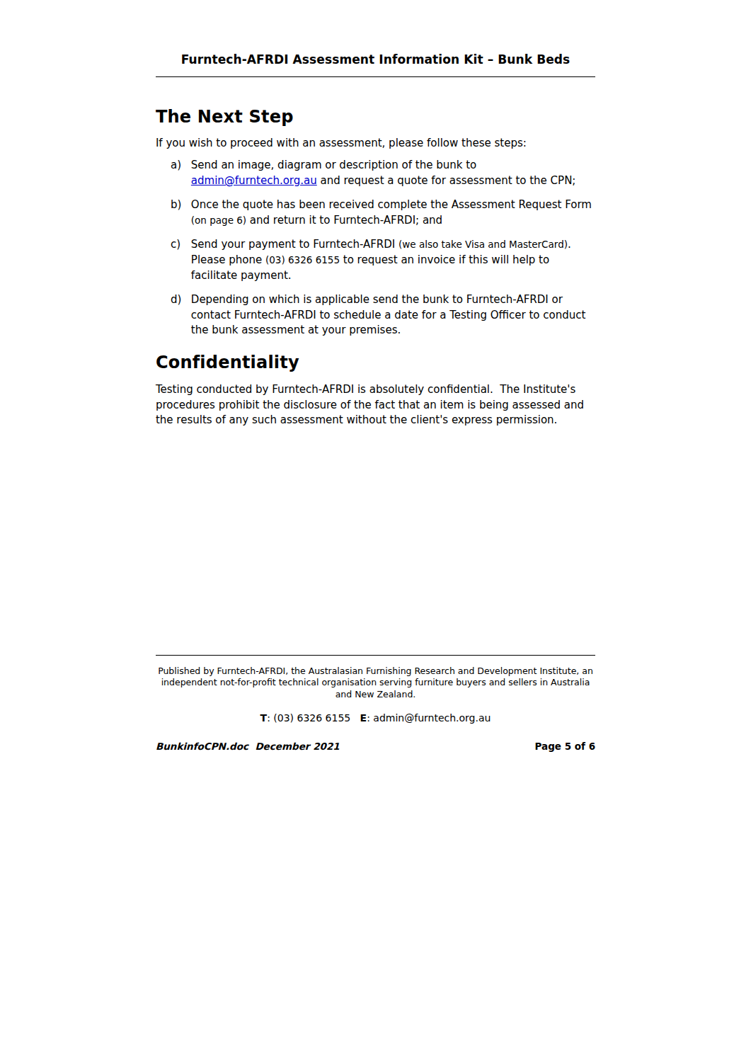Furntech-AFRDI Assessment Information Kit – Bunk Beds
The Next Step
If you wish to proceed with an assessment, please follow these steps:
Send an image, diagram or description of the bunk to admin@furntech.org.au and request a quote for assessment to the CPN;
Once the quote has been received complete the Assessment Request Form (on page 6) and return it to Furntech-AFRDI; and
Send your payment to Furntech-AFRDI (we also take Visa and MasterCard). Please phone (03) 6326 6155 to request an invoice if this will help to facilitate payment.
Depending on which is applicable send the bunk to Furntech-AFRDI or contact Furntech-AFRDI to schedule a date for a Testing Officer to conduct the bunk assessment at your premises.
Confidentiality
Testing conducted by Furntech-AFRDI is absolutely confidential. The Institute's procedures prohibit the disclosure of the fact that an item is being assessed and the results of any such assessment without the client's express permission.
Published by Furntech-AFRDI, the Australasian Furnishing Research and Development Institute, an independent not-for-profit technical organisation serving furniture buyers and sellers in Australia and New Zealand.
T: (03) 6326 6155 E: admin@furntech.org.au
BunkinfoCPN.doc December 2021 Page 5 of 6